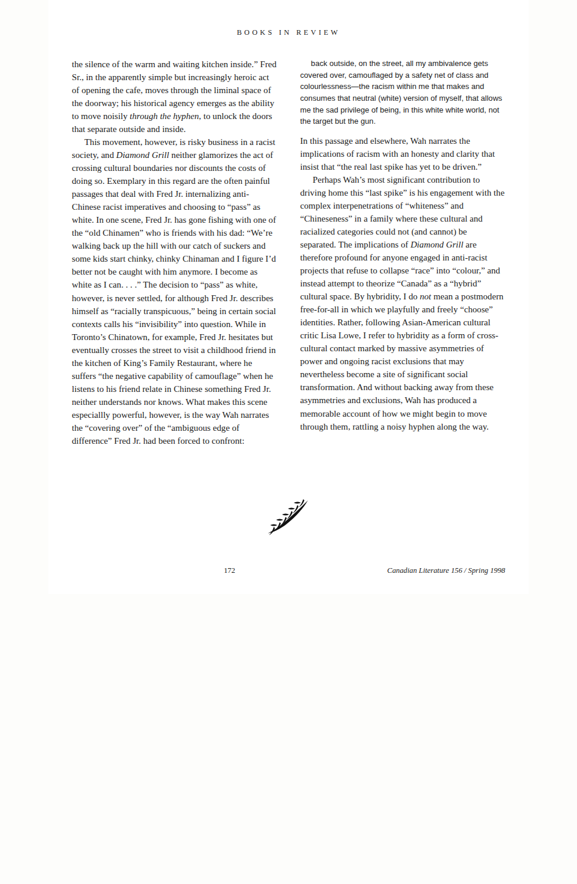Books in Review
the silence of the warm and waiting kitchen inside.” Fred Sr., in the apparently simple but increasingly heroic act of opening the cafe, moves through the liminal space of the doorway; his historical agency emerges as the ability to move noisily through the hyphen, to unlock the doors that separate outside and inside.
This movement, however, is risky business in a racist society, and Diamond Grill neither glamorizes the act of crossing cultural boundaries nor discounts the costs of doing so. Exemplary in this regard are the often painful passages that deal with Fred Jr. internalizing anti-Chinese racist imperatives and choosing to “pass” as white. In one scene, Fred Jr. has gone fishing with one of the “old Chinamen” who is friends with his dad: “We’re walking back up the hill with our catch of suckers and some kids start chinky, chinky Chinaman and I figure I’d better not be caught with him anymore. I become as white as I can. . . .” The decision to “pass” as white, however, is never settled, for although Fred Jr. describes himself as “racially transpicuous,” being in certain social contexts calls his “invisibility” into question. While in Toronto’s Chinatown, for example, Fred Jr. hesitates but eventually crosses the street to visit a childhood friend in the kitchen of King’s Family Restaurant, where he suffers “the negative capability of camouflage” when he listens to his friend relate in Chinese something Fred Jr. neither understands nor knows. What makes this scene especiallly powerful, however, is the way Wah narrates the “covering over” of the “ambiguous edge of difference” Fred Jr. had been forced to confront:
back outside, on the street, all my ambivalence gets covered over, camouflaged by a safety net of class and colourlessness—the racism within me that makes and consumes that neutral (white) version of myself, that allows me the sad privilege of being, in this white white world, not the target but the gun.
In this passage and elsewhere, Wah narrates the implications of racism with an honesty and clarity that insist that “the real last spike has yet to be driven.”
Perhaps Wah’s most significant contribution to driving home this “last spike” is his engagement with the complex interpenetrations of “whiteness” and “Chineseness” in a family where these cultural and racialized categories could not (and cannot) be separated. The implications of Diamond Grill are therefore profound for anyone engaged in anti-racist projects that refuse to collapse “race” into “colour,” and instead attempt to theorize “Canada” as a “hybrid” cultural space. By hybridity, I do not mean a postmodern free-for-all in which we playfully and freely “choose” identities. Rather, following Asian-American cultural critic Lisa Lowe, I refer to hybridity as a form of cross-cultural contact marked by massive asymmetries of power and ongoing racist exclusions that may nevertheless become a site of significant social transformation. And without backing away from these asymmetries and exclusions, Wah has produced a memorable account of how we might begin to move through them, rattling a noisy hyphen along the way.
172 Canadian Literature 156 / Spring 1998